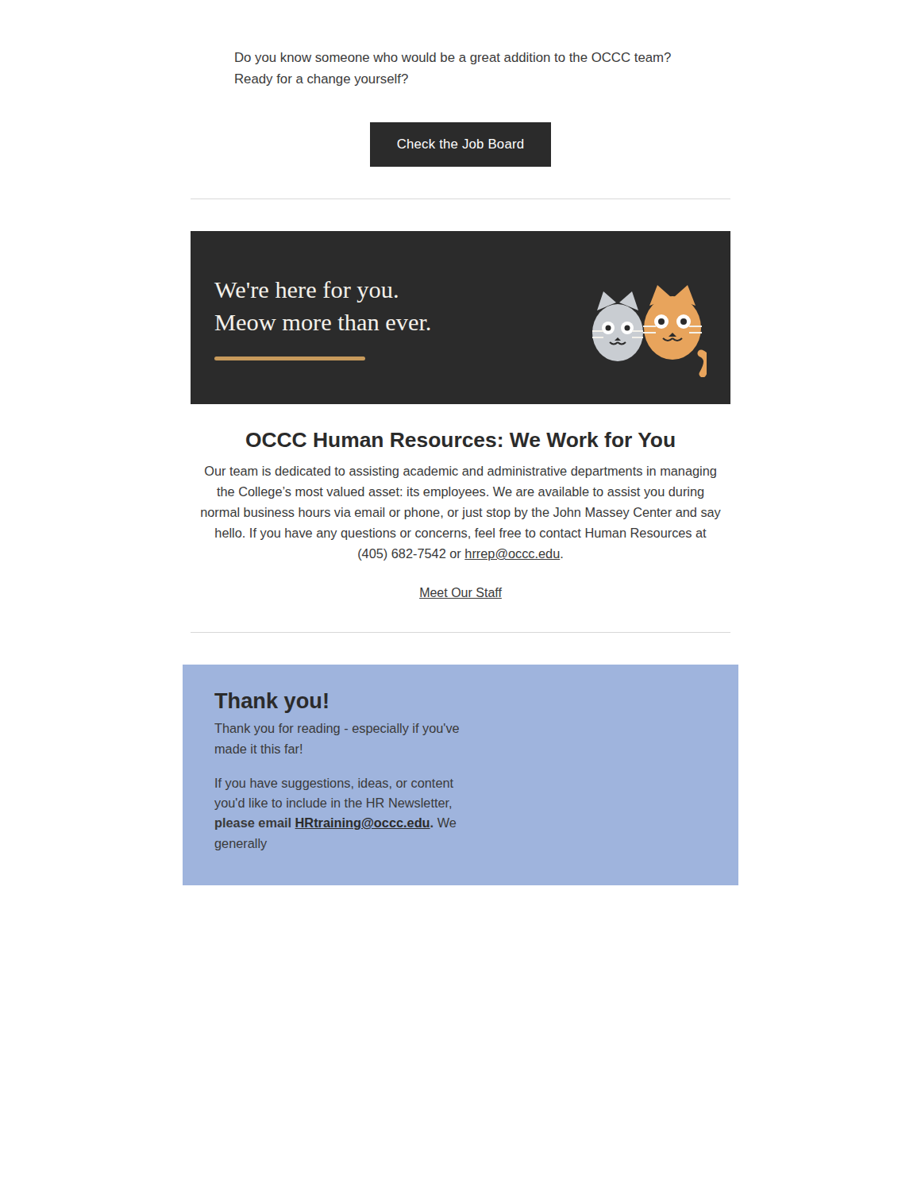Do you know someone who would be a great addition to the OCCC team?
Ready for a change yourself?
Check the Job Board
We're here for you.
Meow more than ever.
OCCC Human Resources: We Work for You
Our team is dedicated to assisting academic and administrative departments in managing the College’s most valued asset: its employees. We are available to assist you during normal business hours via email or phone, or just stop by the John Massey Center and say hello. If you have any questions or concerns, feel free to contact Human Resources at (405) 682-7542 or hrrep@occc.edu.
Meet Our Staff
Thank you!
Thank you for reading - especially if you've made it this far!
If you have suggestions, ideas, or content you'd like to include in the HR Newsletter, please email HRtraining@occc.edu. We generally